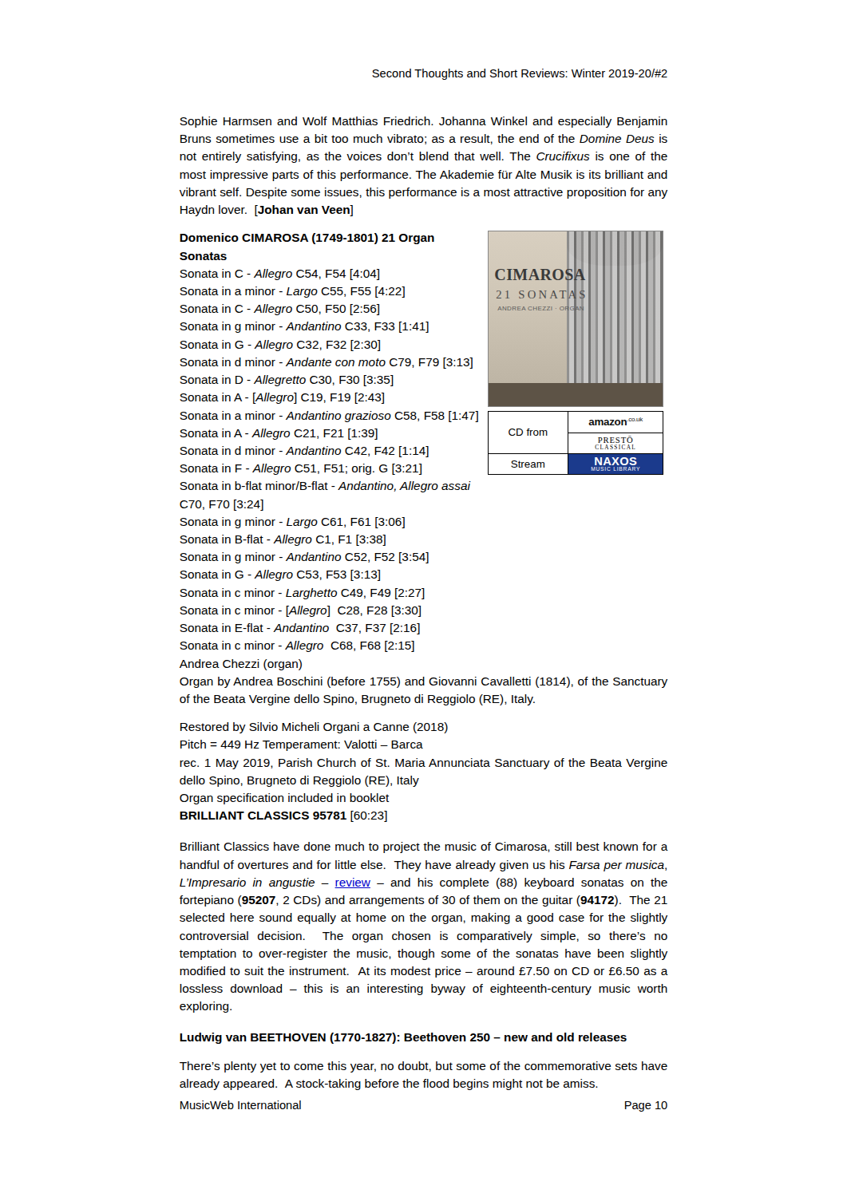Second Thoughts and Short Reviews: Winter 2019-20/#2
Sophie Harmsen and Wolf Matthias Friedrich. Johanna Winkel and especially Benjamin Bruns sometimes use a bit too much vibrato; as a result, the end of the Domine Deus is not entirely satisfying, as the voices don’t blend that well. The Crucifixus is one of the most impressive parts of this performance. The Akademie für Alte Musik is its brilliant and vibrant self. Despite some issues, this performance is a most attractive proposition for any Haydn lover. [Johan van Veen]
CIMAROSA
21 SONATAS
ANDREA CHEZZI · ORGAN
| CD from | amazon .co.uk |
| PRESTŌ CLASSICAL |
| Stream | NAXOS MUSIC LIBRARY |
Domenico CIMAROSA (1749-1801) 21 Organ Sonatas
Sonata in C - Allegro C54, F54 [4:04]
Sonata in a minor - Largo C55, F55 [4:22]
Sonata in C - Allegro C50, F50 [2:56]
Sonata in g minor - Andantino C33, F33 [1:41]
Sonata in G - Allegro C32, F32 [2:30]
Sonata in d minor - Andante con moto C79, F79 [3:13]
Sonata in D - Allegretto C30, F30 [3:35]
Sonata in A - [Allegro] C19, F19 [2:43]
Sonata in a minor - Andantino grazioso C58, F58 [1:47]
Sonata in A - Allegro C21, F21 [1:39]
Sonata in d minor - Andantino C42, F42 [1:14]
Sonata in F - Allegro C51, F51; orig. G [3:21]
Sonata in b-flat minor/B-flat - Andantino, Allegro assai C70, F70 [3:24]
Sonata in g minor - Largo C61, F61 [3:06]
Sonata in B-flat - Allegro C1, F1 [3:38]
Sonata in g minor - Andantino C52, F52 [3:54]
Sonata in G - Allegro C53, F53 [3:13]
Sonata in c minor - Larghetto C49, F49 [2:27]
Sonata in c minor - [Allegro] C28, F28 [3:30]
Sonata in E-flat - Andantino C37, F37 [2:16]
Sonata in c minor - Allegro C68, F68 [2:15]
Andrea Chezzi (organ)
Organ by Andrea Boschini (before 1755) and Giovanni Cavalletti (1814), of the Sanctuary of the Beata Vergine dello Spino, Brugneto di Reggiolo (RE), Italy.
Restored by Silvio Micheli Organi a Canne (2018)
Pitch = 449 Hz Temperament: Valotti – Barca
rec. 1 May 2019, Parish Church of St. Maria Annunciata Sanctuary of the Beata Vergine dello Spino, Brugneto di Reggiolo (RE), Italy
Organ specification included in booklet
BRILLIANT CLASSICS 95781 [60:23]
Brilliant Classics have done much to project the music of Cimarosa, still best known for a handful of overtures and for little else. They have already given us his Farsa per musica, L’Impresario in angustie – review – and his complete (88) keyboard sonatas on the fortepiano (95207, 2 CDs) and arrangements of 30 of them on the guitar (94172). The 21 selected here sound equally at home on the organ, making a good case for the slightly controversial decision. The organ chosen is comparatively simple, so there’s no temptation to over-register the music, though some of the sonatas have been slightly modified to suit the instrument. At its modest price – around £7.50 on CD or £6.50 as a lossless download – this is an interesting byway of eighteenth-century music worth exploring.
Ludwig van BEETHOVEN (1770-1827): Beethoven 250 – new and old releases
There’s plenty yet to come this year, no doubt, but some of the commemorative sets have already appeared. A stock-taking before the flood begins might not be amiss.
MusicWeb International Page 10